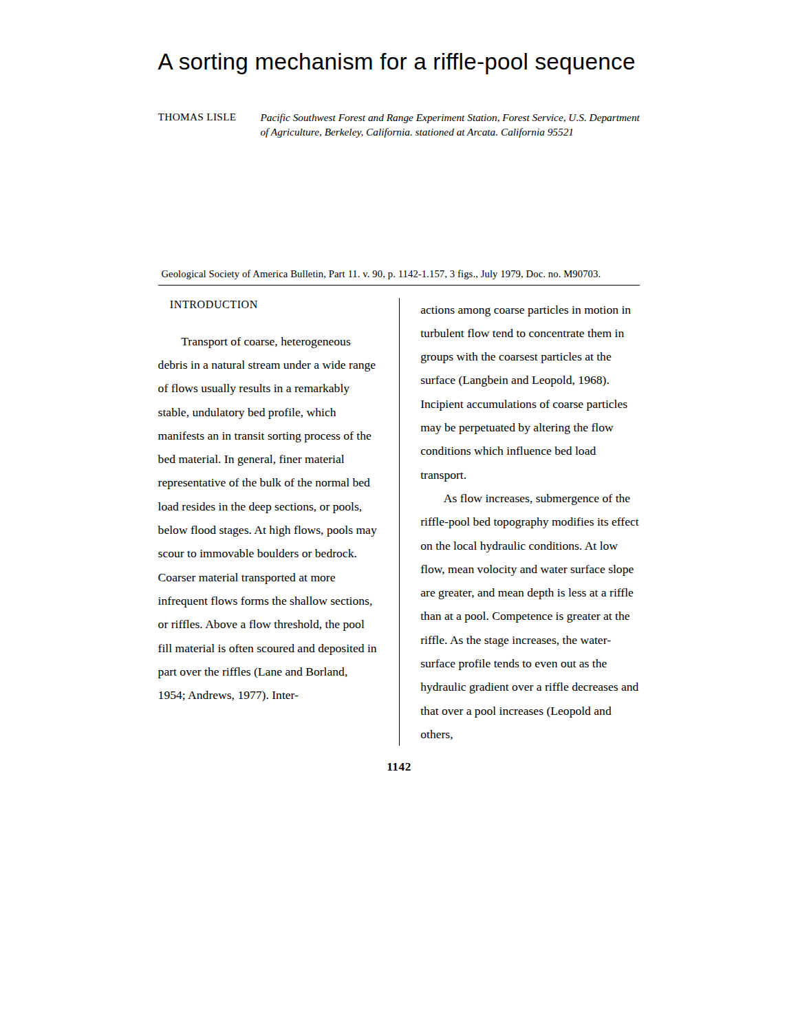A sorting mechanism for a riffle-pool sequence
THOMAS LISLE
Pacific Southwest Forest and Range Experiment Station, Forest Service, U.S. Department of Agriculture, Berkeley, California. stationed at Arcata. California 95521
Geological Society of America Bulletin, Part 11. v. 90, p. 1142-1.157, 3 figs., July 1979, Doc. no. M90703.
INTRODUCTION
Transport of coarse, heterogeneous debris in a natural stream under a wide range of flows usually results in a remarkably stable, undulatory bed profile, which manifests an in transit sorting process of the bed material. In general, finer material representative of the bulk of the normal bed load resides in the deep sections, or pools, below flood stages. At high flows, pools may scour to immovable boulders or bedrock. Coarser material transported at more infrequent flows forms the shallow sections, or riffles. Above a flow threshold, the pool fill material is often scoured and deposited in part over the riffles (Lane and Borland, 1954; Andrews, 1977). Inter-
actions among coarse particles in motion in turbulent flow tend to concentrate them in groups with the coarsest particles at the surface (Langbein and Leopold, 1968). Incipient accumulations of coarse particles may be perpetuated by altering the flow conditions which influence bed load transport.
As flow increases, submergence of the riffle-pool bed topography modifies its effect on the local hydraulic conditions. At low flow, mean volocity and water surface slope are greater, and mean depth is less at a riffle than at a pool. Competence is greater at the riffle. As the stage increases, the water-surface profile tends to even out as the hydraulic gradient over a riffle decreases and that over a pool increases (Leopold and others,
1142